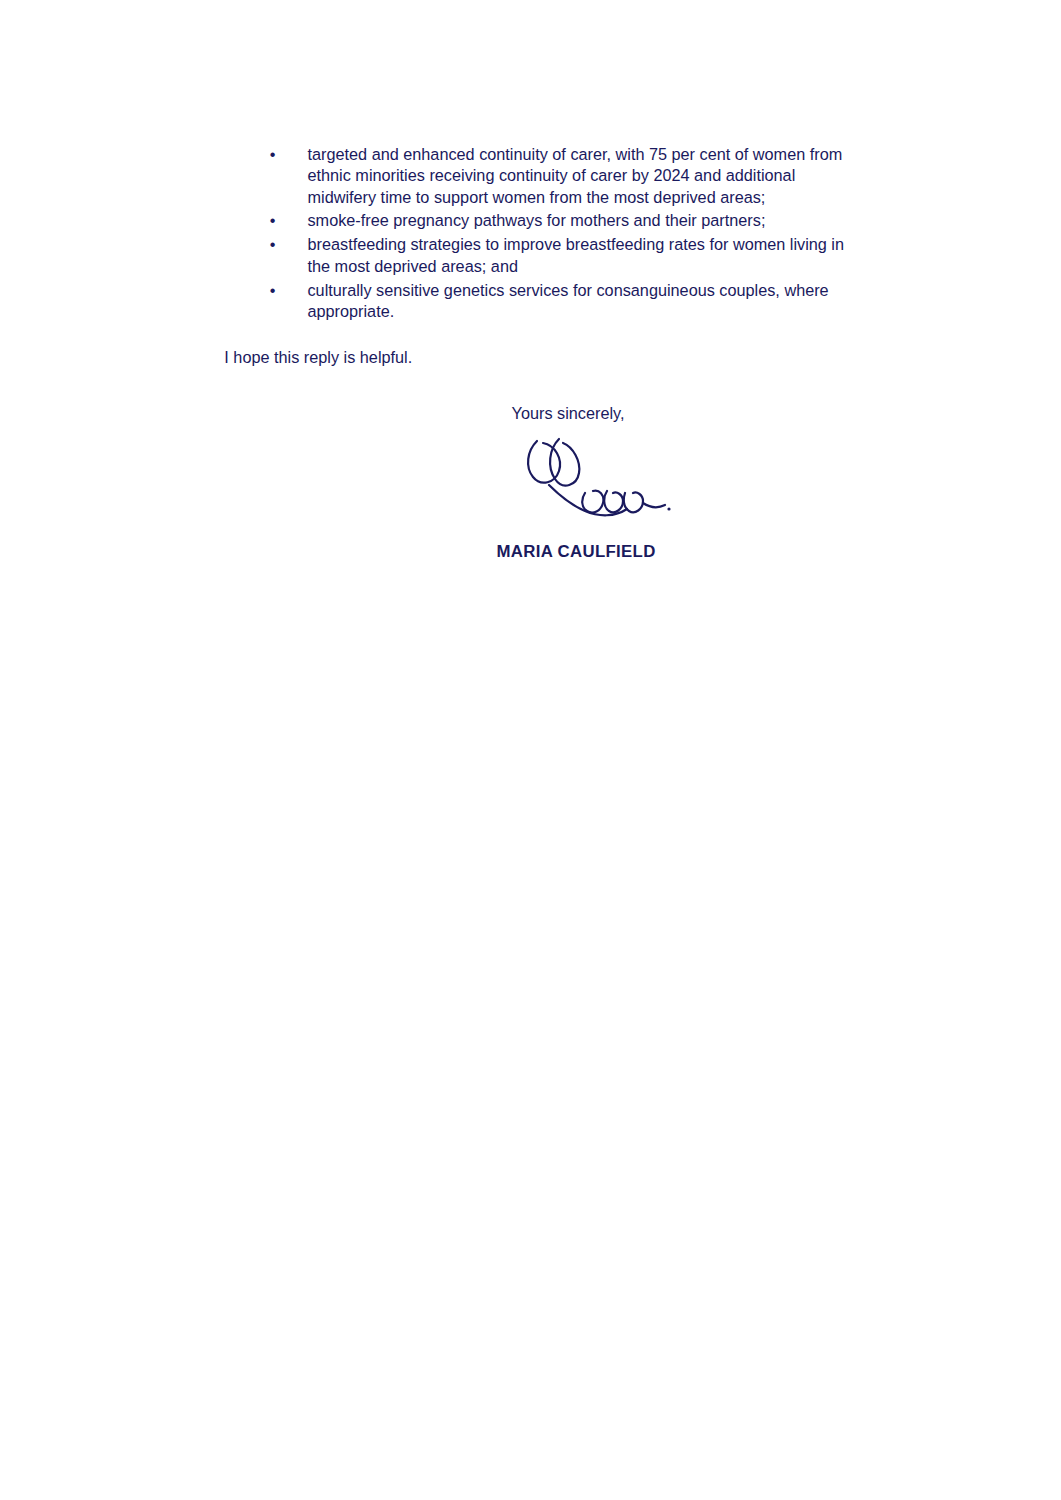targeted and enhanced continuity of carer, with 75 per cent of women from ethnic minorities receiving continuity of carer by 2024 and additional midwifery time to support women from the most deprived areas;
smoke-free pregnancy pathways for mothers and their partners;
breastfeeding strategies to improve breastfeeding rates for women living in the most deprived areas; and
culturally sensitive genetics services for consanguineous couples, where appropriate.
I hope this reply is helpful.
Yours sincerely,
MARIA CAULFIELD